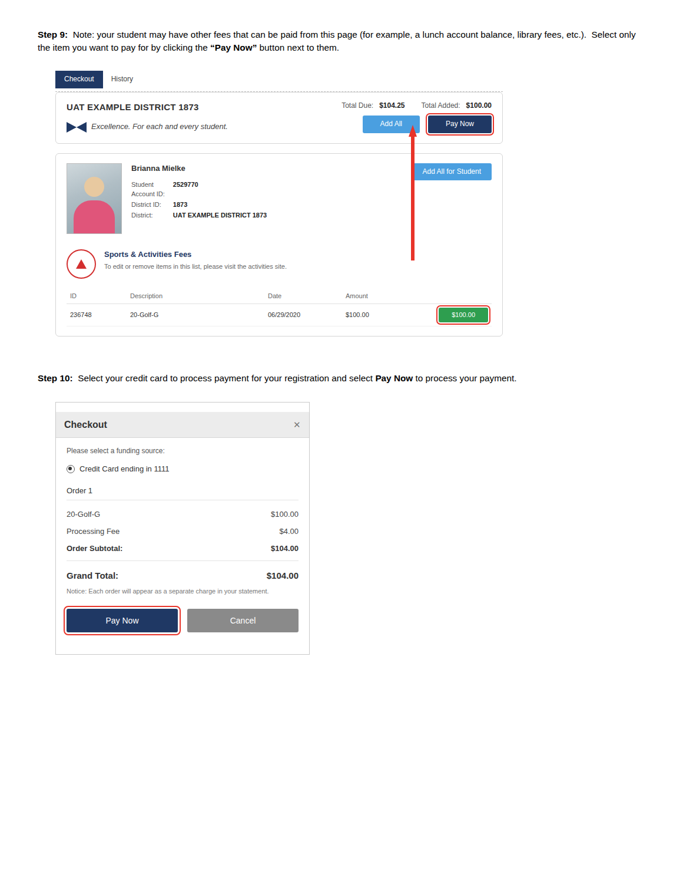Step 9: Note: your student may have other fees that can be paid from this page (for example, a lunch account balance, library fees, etc.). Select only the item you want to pay for by clicking the “Pay Now” button next to them.
Checkout History
UAT EXAMPLE DISTRICT 1873
Excellence. For each and every student.
Total Due:$104.25 Total Added:$100.00
Add All Pay Now
Brianna Mielke
| Student Account ID: | 2529770 |
| District ID: | 1873 |
| District: | UAT EXAMPLE DISTRICT 1873 |
Add All for Student
Sports & Activities Fees
To edit or remove items in this list, please visit the activities site.
| ID | Description | Date | Amount | |
| --- | --- | --- | --- | --- |
| 236748 | 20-Golf-G | 06/29/2020 | $100.00 | $100.00 |
Step 10: Select your credit card to process payment for your registration and select Pay Now to process your payment.
Checkout
✕
Please select a funding source:
Credit Card ending in 1111
Order 1
| 20-Golf-G | $100.00 |
| Processing Fee | $4.00 |
| Order Subtotal: | $104.00 |
Grand Total:$104.00
Notice: Each order will appear as a separate charge in your statement.
Pay Now Cancel